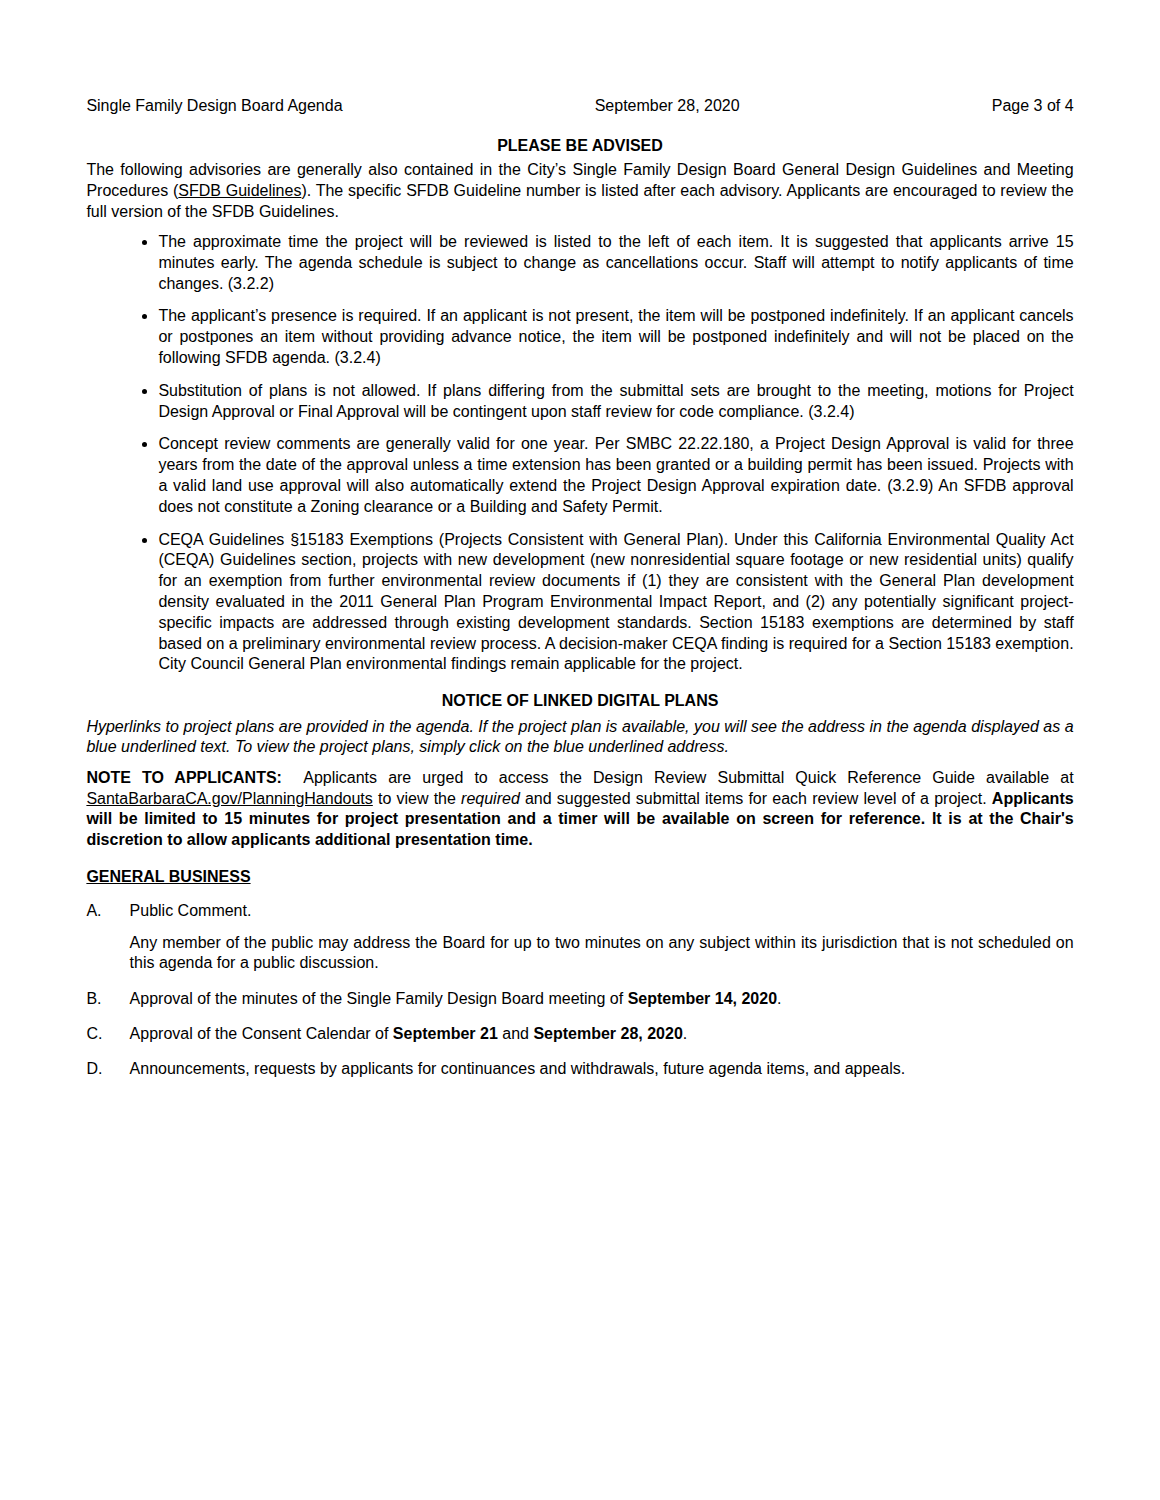Single Family Design Board Agenda
September 28, 2020
Page 3 of 4
PLEASE BE ADVISED
The following advisories are generally also contained in the City’s Single Family Design Board General Design Guidelines and Meeting Procedures (SFDB Guidelines). The specific SFDB Guideline number is listed after each advisory. Applicants are encouraged to review the full version of the SFDB Guidelines.
The approximate time the project will be reviewed is listed to the left of each item. It is suggested that applicants arrive 15 minutes early. The agenda schedule is subject to change as cancellations occur. Staff will attempt to notify applicants of time changes. (3.2.2)
The applicant’s presence is required. If an applicant is not present, the item will be postponed indefinitely. If an applicant cancels or postpones an item without providing advance notice, the item will be postponed indefinitely and will not be placed on the following SFDB agenda. (3.2.4)
Substitution of plans is not allowed. If plans differing from the submittal sets are brought to the meeting, motions for Project Design Approval or Final Approval will be contingent upon staff review for code compliance. (3.2.4)
Concept review comments are generally valid for one year. Per SMBC 22.22.180, a Project Design Approval is valid for three years from the date of the approval unless a time extension has been granted or a building permit has been issued. Projects with a valid land use approval will also automatically extend the Project Design Approval expiration date. (3.2.9) An SFDB approval does not constitute a Zoning clearance or a Building and Safety Permit.
CEQA Guidelines §15183 Exemptions (Projects Consistent with General Plan). Under this California Environmental Quality Act (CEQA) Guidelines section, projects with new development (new nonresidential square footage or new residential units) qualify for an exemption from further environmental review documents if (1) they are consistent with the General Plan development density evaluated in the 2011 General Plan Program Environmental Impact Report, and (2) any potentially significant project-specific impacts are addressed through existing development standards. Section 15183 exemptions are determined by staff based on a preliminary environmental review process. A decision-maker CEQA finding is required for a Section 15183 exemption. City Council General Plan environmental findings remain applicable for the project.
NOTICE OF LINKED DIGITAL PLANS
Hyperlinks to project plans are provided in the agenda. If the project plan is available, you will see the address in the agenda displayed as a blue underlined text. To view the project plans, simply click on the blue underlined address.
NOTE TO APPLICANTS: Applicants are urged to access the Design Review Submittal Quick Reference Guide available at SantaBarbaraCA.gov/PlanningHandouts to view the required and suggested submittal items for each review level of a project. Applicants will be limited to 15 minutes for project presentation and a timer will be available on screen for reference. It is at the Chair's discretion to allow applicants additional presentation time.
GENERAL BUSINESS
| A. | Public Comment. Any member of the public may address the Board for up to two minutes on any subject within its jurisdiction that is not scheduled on this agenda for a public discussion. |
| B. | Approval of the minutes of the Single Family Design Board meeting of September 14, 2020 . |
| C. | Approval of the Consent Calendar of September 21 and September 28, 2020 . |
| D. | Announcements, requests by applicants for continuances and withdrawals, future agenda items, and appeals. |